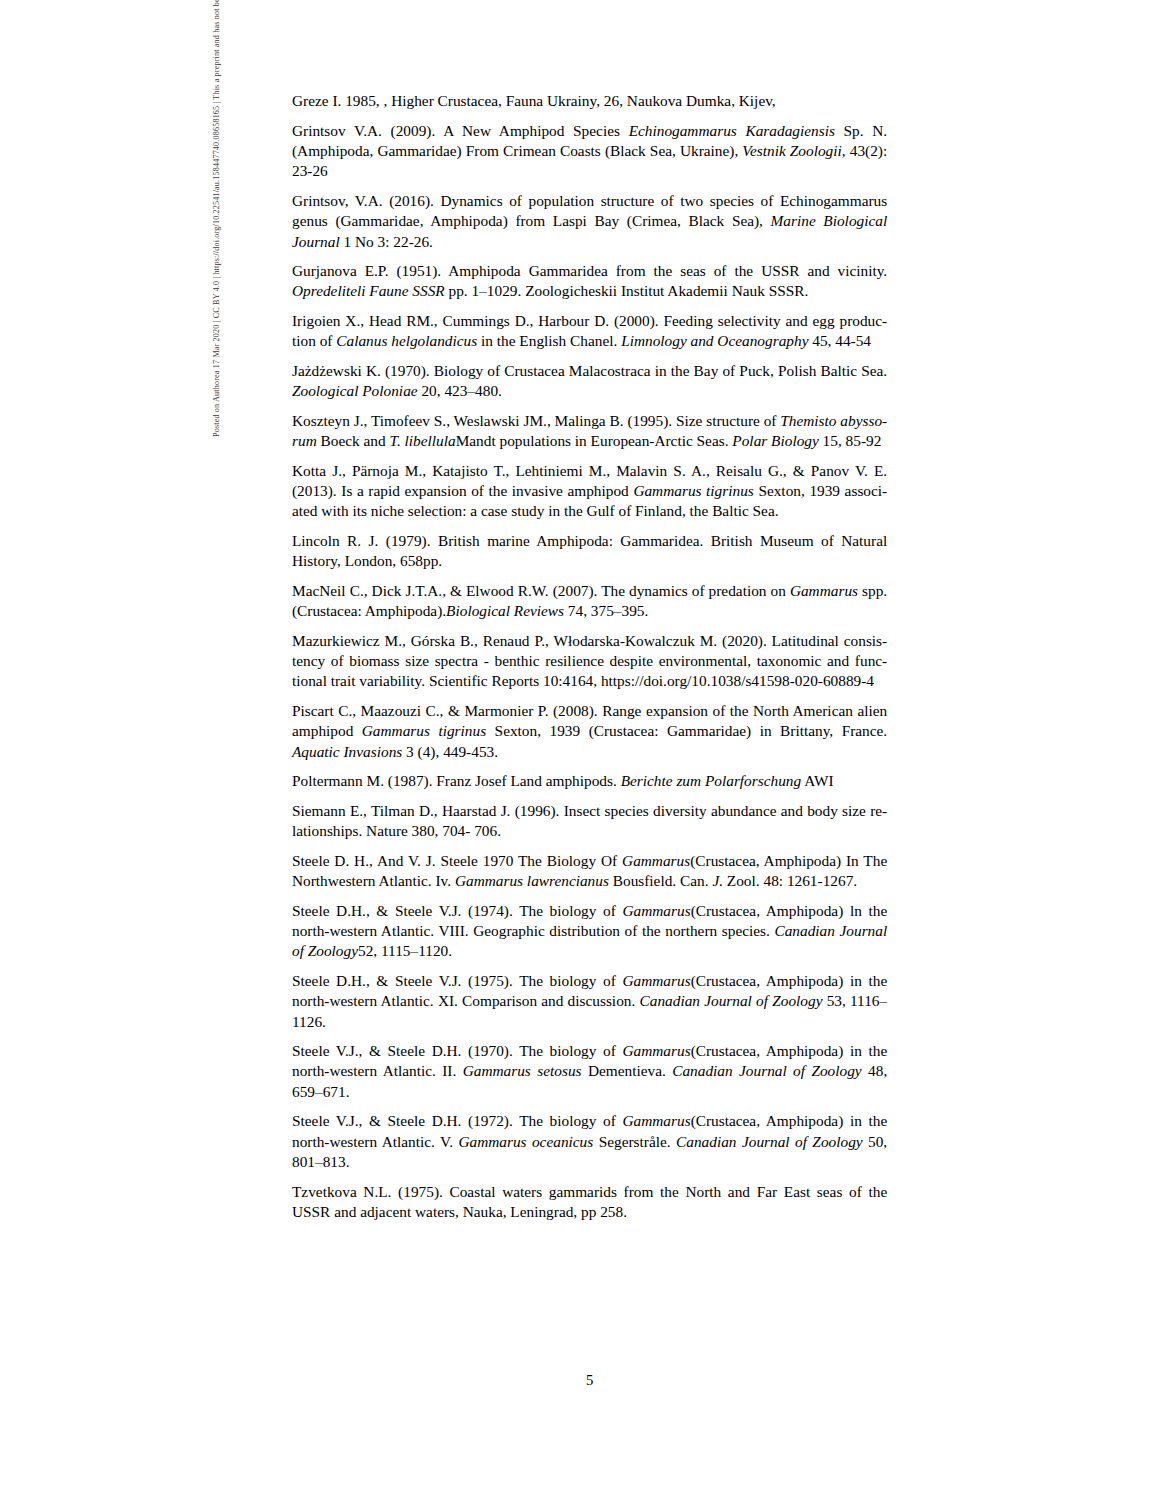Posted on Authorea 17 Mar 2020 | CC BY 4.0 | https://doi.org/10.22541/au.158447740.08658165 | This a preprint and has not been peer reviewed. Data may be preliminary.
Greze I. 1985, , Higher Crustacea, Fauna Ukrainy, 26, Naukova Dumka, Kijev,
Grintsov V.A. (2009). A New Amphipod Species Echinogammarus Karadagiensis Sp. N. (Amphipoda, Gammaridae) From Crimean Coasts (Black Sea, Ukraine), Vestnik Zoologii, 43(2): 23-26
Grintsov, V.A. (2016). Dynamics of population structure of two species of Echinogammarus genus (Gammaridae, Amphipoda) from Laspi Bay (Crimea, Black Sea), Marine Biological Journal 1 No 3: 22-26.
Gurjanova E.P. (1951). Amphipoda Gammaridea from the seas of the USSR and vicinity. Opredeliteli Faune SSSR pp. 1–1029. Zoologicheskii Institut Akademii Nauk SSSR.
Irigoien X., Head RM., Cummings D., Harbour D. (2000). Feeding selectivity and egg production of Calanus helgolandicus in the English Chanel. Limnology and Oceanography 45, 44-54
Jażdżewski K. (1970). Biology of Crustacea Malacostraca in the Bay of Puck, Polish Baltic Sea. Zoological Poloniae 20, 423–480.
Koszteyn J., Timofeev S., Weslawski JM., Malinga B. (1995). Size structure of Themisto abyssorum Boeck and T. libellula Mandt populations in European-Arctic Seas. Polar Biology 15, 85-92
Kotta J., Pärnoja M., Katajisto T., Lehtiniemi M., Malavin S. A., Reisalu G., & Panov V. E. (2013). Is a rapid expansion of the invasive amphipod Gammarus tigrinus Sexton, 1939 associated with its niche selection: a case study in the Gulf of Finland, the Baltic Sea.
Lincoln R. J. (1979). British marine Amphipoda: Gammaridea. British Museum of Natural History, London, 658pp.
MacNeil C., Dick J.T.A., & Elwood R.W. (2007). The dynamics of predation on Gammarus spp. (Crustacea: Amphipoda).Biological Reviews 74, 375–395.
Mazurkiewicz M., Górska B., Renaud P., Włodarska-Kowalczuk M. (2020). Latitudinal consistency of biomass size spectra - benthic resilience despite environmental, taxonomic and functional trait variability. Scientific Reports 10:4164, https://doi.org/10.1038/s41598-020-60889-4
Piscart C., Maazouzi C., & Marmonier P. (2008). Range expansion of the North American alien amphipod Gammarus tigrinus Sexton, 1939 (Crustacea: Gammaridae) in Brittany, France. Aquatic Invasions 3 (4), 449-453.
Poltermann M. (1987). Franz Josef Land amphipods. Berichte zum Polarforschung AWI
Siemann E., Tilman D., Haarstad J. (1996). Insect species diversity abundance and body size relationships. Nature 380, 704- 706.
Steele D. H., And V. J. Steele 1970 The Biology Of Gammarus(Crustacea, Amphipoda) In The Northwestern Atlantic. Iv. Gammarus lawrencianus Bousfield. Can. J. Zool. 48: 1261-1267.
Steele D.H., & Steele V.J. (1974). The biology of Gammarus(Crustacea, Amphipoda) ln the north-western Atlantic. VIII. Geographic distribution of the northern species. Canadian Journal of Zoology52, 1115–1120.
Steele D.H., & Steele V.J. (1975). The biology of Gammarus(Crustacea, Amphipoda) in the north-western Atlantic. XI. Comparison and discussion. Canadian Journal of Zoology 53, 1116–1126.
Steele V.J., & Steele D.H. (1970). The biology of Gammarus(Crustacea, Amphipoda) in the north-western Atlantic. II. Gammarus setosus Dementieva. Canadian Journal of Zoology 48, 659–671.
Steele V.J., & Steele D.H. (1972). The biology of Gammarus(Crustacea, Amphipoda) in the north-western Atlantic. V. Gammarus oceanicus Segerstråle. Canadian Journal of Zoology 50, 801–813.
Tzvetkova N.L. (1975). Coastal waters gammarids from the North and Far East seas of the USSR and adjacent waters, Nauka, Leningrad, pp 258.
5